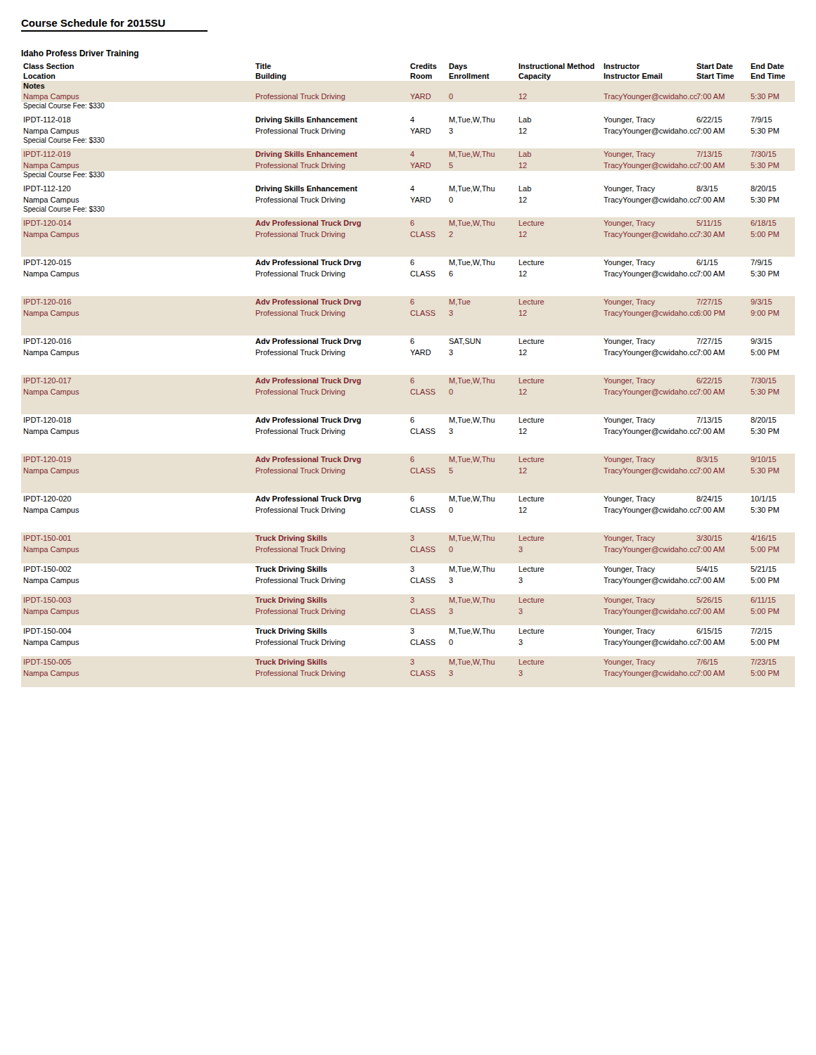Course Schedule for 2015SU
Idaho Profess Driver Training
| Class Section | Title | Credits | Days | Instructional Method | Instructor | Start Date | End Date |
| --- | --- | --- | --- | --- | --- | --- | --- |
| Location | Building | Room | Enrollment | Capacity | Instructor Email | Start Time | End Time |
| Notes | | | | | | | |
| Nampa Campus | Professional Truck Driving | YARD | 0 | 12 | TracyYounger@cwidaho.cc | 7:00 AM | 5:30 PM |
| Special Course Fee: $330 |
| IPDT-112-018 | Driving Skills Enhancement | 4 | M,Tue,W,Thu | Lab | Younger, Tracy | 6/22/15 | 7/9/15 |
| Nampa Campus | Professional Truck Driving | YARD | 3 | 12 | TracyYounger@cwidaho.cc | 7:00 AM | 5:30 PM |
| Special Course Fee: $330 |
| IPDT-112-019 | Driving Skills Enhancement | 4 | M,Tue,W,Thu | Lab | Younger, Tracy | 7/13/15 | 7/30/15 |
| Nampa Campus | Professional Truck Driving | YARD | 5 | 12 | TracyYounger@cwidaho.cc | 7:00 AM | 5:30 PM |
| Special Course Fee: $330 |
| IPDT-112-120 | Driving Skills Enhancement | 4 | M,Tue,W,Thu | Lab | Younger, Tracy | 8/3/15 | 8/20/15 |
| Nampa Campus | Professional Truck Driving | YARD | 0 | 12 | TracyYounger@cwidaho.cc | 7:00 AM | 5:30 PM |
| Special Course Fee: $330 |
| IPDT-120-014 | Adv Professional Truck Drvg | 6 | M,Tue,W,Thu | Lecture | Younger, Tracy | 5/11/15 | 6/18/15 |
| Nampa Campus | Professional Truck Driving | CLASS | 2 | 12 | TracyYounger@cwidaho.cc | 7:30 AM | 5:00 PM |
| IPDT-120-015 | Adv Professional Truck Drvg | 6 | M,Tue,W,Thu | Lecture | Younger, Tracy | 6/1/15 | 7/9/15 |
| Nampa Campus | Professional Truck Driving | CLASS | 6 | 12 | TracyYounger@cwidaho.cc | 7:00 AM | 5:30 PM |
| IPDT-120-016 | Adv Professional Truck Drvg | 6 | M,Tue | Lecture | Younger, Tracy | 7/27/15 | 9/3/15 |
| Nampa Campus | Professional Truck Driving | CLASS | 3 | 12 | TracyYounger@cwidaho.cc | 6:00 PM | 9:00 PM |
| IPDT-120-016 | Adv Professional Truck Drvg | 6 | SAT,SUN | Lecture | Younger, Tracy | 7/27/15 | 9/3/15 |
| Nampa Campus | Professional Truck Driving | YARD | 3 | 12 | TracyYounger@cwidaho.cc | 7:00 AM | 5:00 PM |
| IPDT-120-017 | Adv Professional Truck Drvg | 6 | M,Tue,W,Thu | Lecture | Younger, Tracy | 6/22/15 | 7/30/15 |
| Nampa Campus | Professional Truck Driving | CLASS | 0 | 12 | TracyYounger@cwidaho.cc | 7:00 AM | 5:30 PM |
| IPDT-120-018 | Adv Professional Truck Drvg | 6 | M,Tue,W,Thu | Lecture | Younger, Tracy | 7/13/15 | 8/20/15 |
| Nampa Campus | Professional Truck Driving | CLASS | 3 | 12 | TracyYounger@cwidaho.cc | 7:00 AM | 5:30 PM |
| IPDT-120-019 | Adv Professional Truck Drvg | 6 | M,Tue,W,Thu | Lecture | Younger, Tracy | 8/3/15 | 9/10/15 |
| Nampa Campus | Professional Truck Driving | CLASS | 5 | 12 | TracyYounger@cwidaho.cc | 7:00 AM | 5:30 PM |
| IPDT-120-020 | Adv Professional Truck Drvg | 6 | M,Tue,W,Thu | Lecture | Younger, Tracy | 8/24/15 | 10/1/15 |
| Nampa Campus | Professional Truck Driving | CLASS | 0 | 12 | TracyYounger@cwidaho.cc | 7:00 AM | 5:30 PM |
| IPDT-150-001 | Truck Driving Skills | 3 | M,Tue,W,Thu | Lecture | Younger, Tracy | 3/30/15 | 4/16/15 |
| Nampa Campus | Professional Truck Driving | CLASS | 0 | 3 | TracyYounger@cwidaho.cc | 7:00 AM | 5:00 PM |
| IPDT-150-002 | Truck Driving Skills | 3 | M,Tue,W,Thu | Lecture | Younger, Tracy | 5/4/15 | 5/21/15 |
| Nampa Campus | Professional Truck Driving | CLASS | 3 | 3 | TracyYounger@cwidaho.cc | 7:00 AM | 5:00 PM |
| IPDT-150-003 | Truck Driving Skills | 3 | M,Tue,W,Thu | Lecture | Younger, Tracy | 5/26/15 | 6/11/15 |
| Nampa Campus | Professional Truck Driving | CLASS | 3 | 3 | TracyYounger@cwidaho.cc | 7:00 AM | 5:00 PM |
| IPDT-150-004 | Truck Driving Skills | 3 | M,Tue,W,Thu | Lecture | Younger, Tracy | 6/15/15 | 7/2/15 |
| Nampa Campus | Professional Truck Driving | CLASS | 0 | 3 | TracyYounger@cwidaho.cc | 7:00 AM | 5:00 PM |
| IPDT-150-005 | Truck Driving Skills | 3 | M,Tue,W,Thu | Lecture | Younger, Tracy | 7/6/15 | 7/23/15 |
| Nampa Campus | Professional Truck Driving | CLASS | 3 | 3 | TracyYounger@cwidaho.cc | 7:00 AM | 5:00 PM |